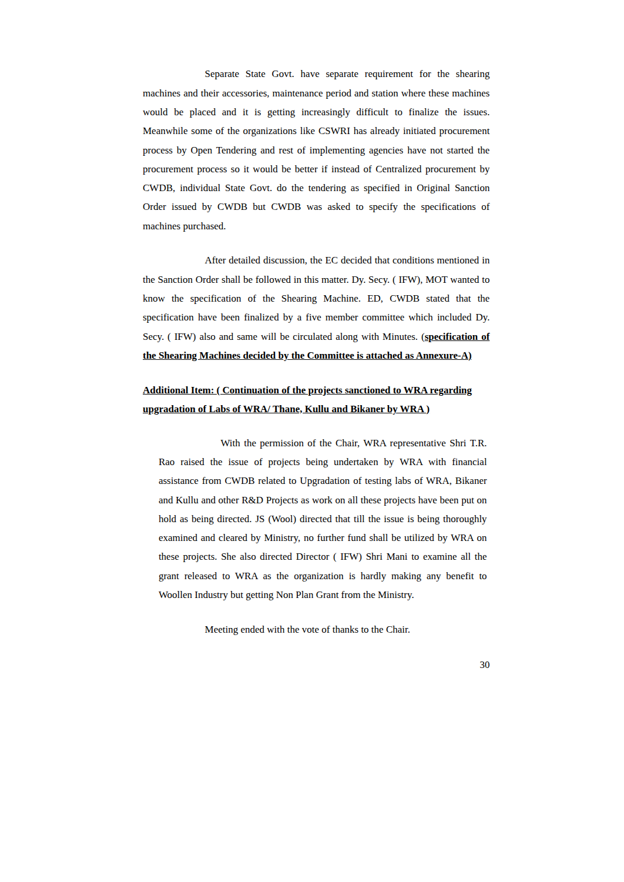Separate State Govt. have separate requirement for the shearing machines and their accessories, maintenance period and station where these machines would be placed and it is getting increasingly difficult to finalize the issues. Meanwhile some of the organizations like CSWRI has already initiated procurement process by Open Tendering and rest of implementing agencies have not started the procurement process so it would be better if instead of Centralized procurement by CWDB, individual State Govt. do the tendering as specified in Original Sanction Order issued by CWDB but CWDB was asked to specify the specifications of machines purchased.
After detailed discussion, the EC decided that conditions mentioned in the Sanction Order shall be followed in this matter. Dy. Secy. ( IFW), MOT wanted to know the specification of the Shearing Machine. ED, CWDB stated that the specification have been finalized by a five member committee which included Dy. Secy. ( IFW) also and same will be circulated along with Minutes. (specification of the Shearing Machines decided by the Committee is attached as Annexure-A)
Additional Item: ( Continuation of the projects sanctioned to WRA regarding upgradation of Labs of WRA/ Thane, Kullu and Bikaner by WRA )
With the permission of the Chair, WRA representative Shri T.R. Rao raised the issue of projects being undertaken by WRA with financial assistance from CWDB related to Upgradation of testing labs of WRA, Bikaner and Kullu and other R&D Projects as work on all these projects have been put on hold as being directed. JS (Wool) directed that till the issue is being thoroughly examined and cleared by Ministry, no further fund shall be utilized by WRA on these projects. She also directed Director ( IFW) Shri Mani to examine all the grant released to WRA as the organization is hardly making any benefit to Woollen Industry but getting Non Plan Grant from the Ministry.
Meeting ended with the vote of thanks to the Chair.
30